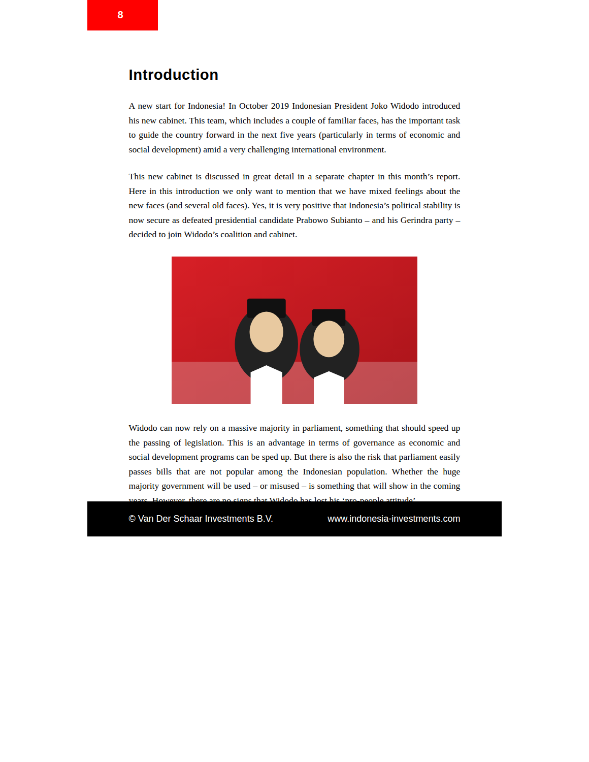8
Introduction
A new start for Indonesia! In October 2019 Indonesian President Joko Widodo introduced his new cabinet. This team, which includes a couple of familiar faces, has the important task to guide the country forward in the next five years (particularly in terms of economic and social development) amid a very challenging international environment.
This new cabinet is discussed in great detail in a separate chapter in this month’s report. Here in this introduction we only want to mention that we have mixed feelings about the new faces (and several old faces). Yes, it is very positive that Indonesia’s political stability is now secure as defeated presidential candidate Prabowo Subianto – and his Gerindra party – decided to join Widodo’s coalition and cabinet.
Widodo can now rely on a massive majority in parliament, something that should speed up the passing of legislation. This is an advantage in terms of governance as economic and social development programs can be sped up. But there is also the risk that parliament easily passes bills that are not popular among the Indonesian population. Whether the huge majority government will be used – or misused – is something that will show in the coming years. However, there are no signs that Widodo has lost his ‘pro-people attitude’
© Van Der Schaar Investments B.V.
www.indonesia-investments.com